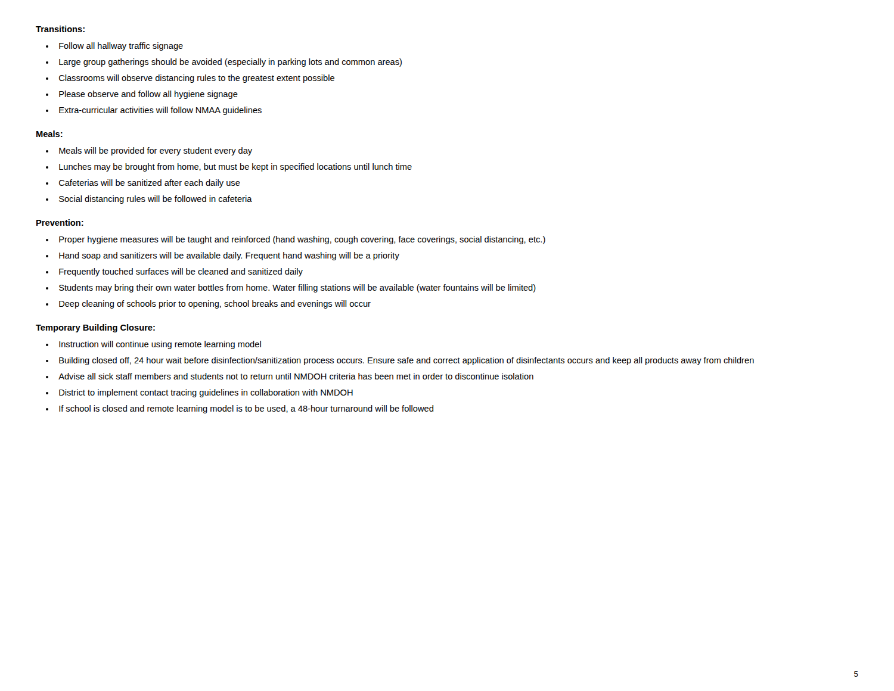Transitions:
Follow all hallway traffic signage
Large group gatherings should be avoided (especially in parking lots and common areas)
Classrooms will observe distancing rules to the greatest extent possible
Please observe and follow all hygiene signage
Extra-curricular activities will follow NMAA guidelines
Meals:
Meals will be provided for every student every day
Lunches may be brought from home, but must be kept in specified locations until lunch time
Cafeterias will be sanitized after each daily use
Social distancing rules will be followed in cafeteria
Prevention:
Proper hygiene measures will be taught and reinforced (hand washing, cough covering, face coverings, social distancing, etc.)
Hand soap and sanitizers will be available daily. Frequent hand washing will be a priority
Frequently touched surfaces will be cleaned and sanitized daily
Students may bring their own water bottles from home. Water filling stations will be available (water fountains will be limited)
Deep cleaning of schools prior to opening, school breaks and evenings will occur
Temporary Building Closure:
Instruction will continue using remote learning model
Building closed off, 24 hour wait before disinfection/sanitization process occurs. Ensure safe and correct application of disinfectants occurs and keep all products away from children
Advise all sick staff members and students not to return until NMDOH criteria has been met in order to discontinue isolation
District to implement contact tracing guidelines in collaboration with NMDOH
If school is closed and remote learning model is to be used, a 48-hour turnaround will be followed
5